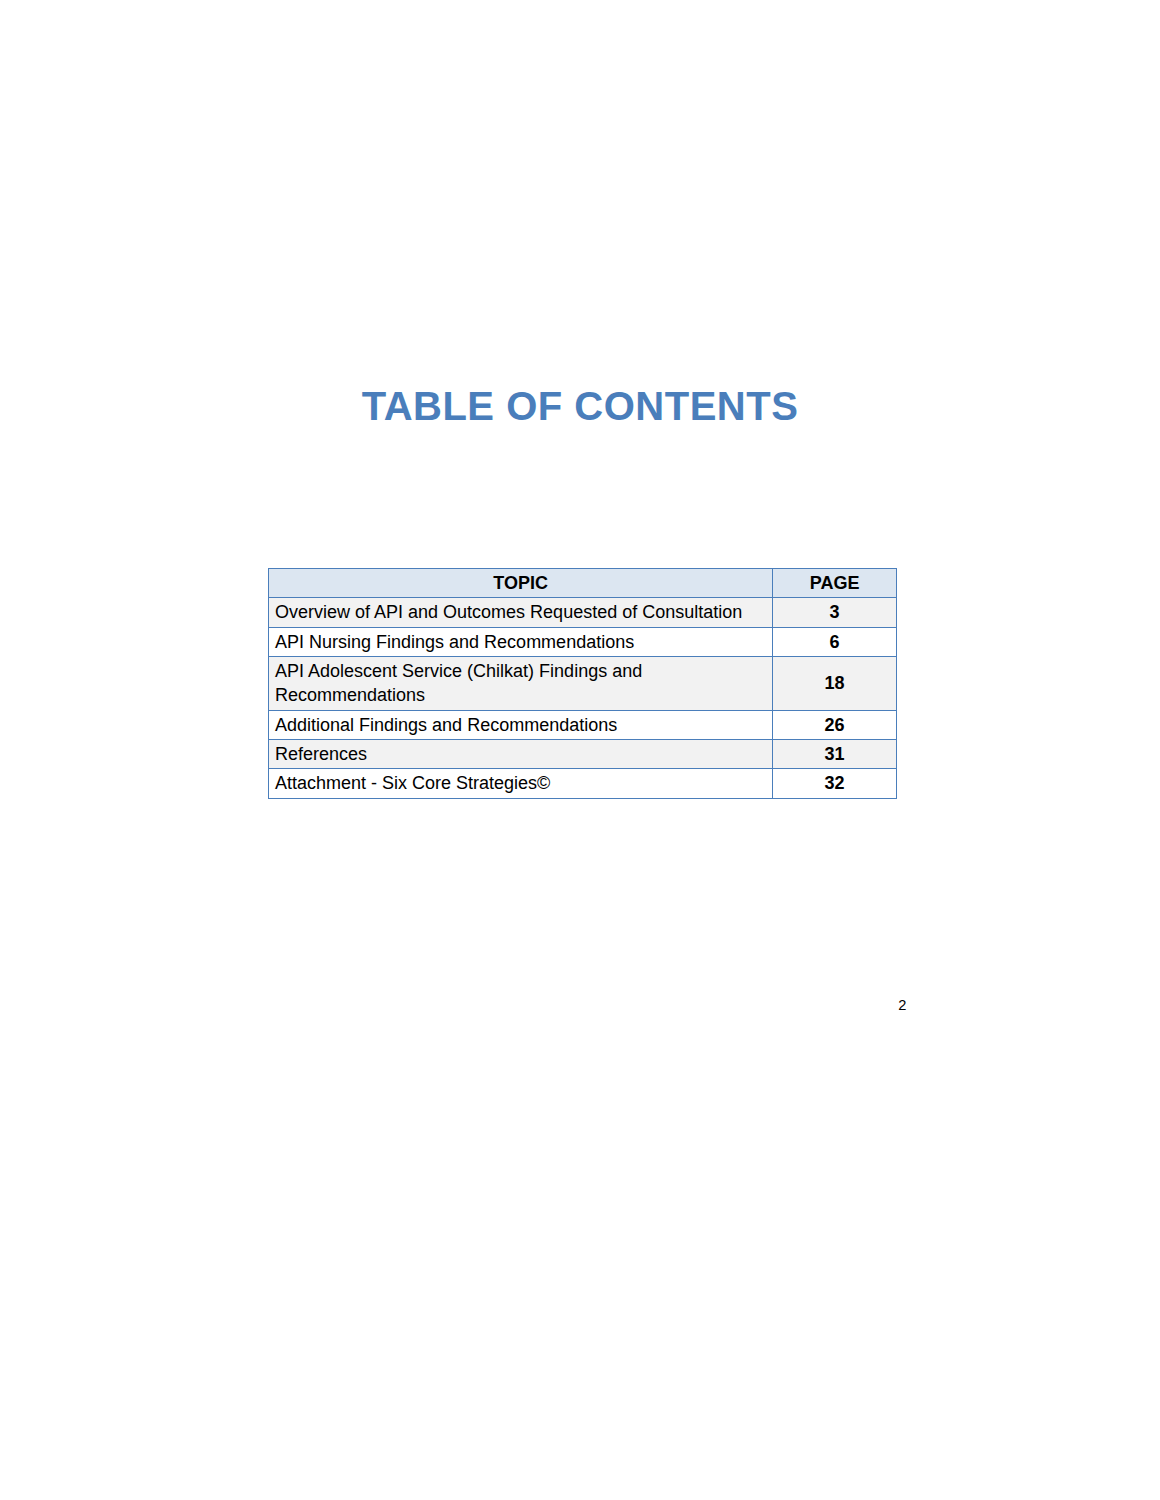TABLE OF CONTENTS
| TOPIC | PAGE |
| --- | --- |
| Overview of API and Outcomes Requested of Consultation | 3 |
| API Nursing Findings and Recommendations | 6 |
| API Adolescent Service (Chilkat) Findings and Recommendations | 18 |
| Additional Findings and Recommendations | 26 |
| References | 31 |
| Attachment - Six Core Strategies© | 32 |
2